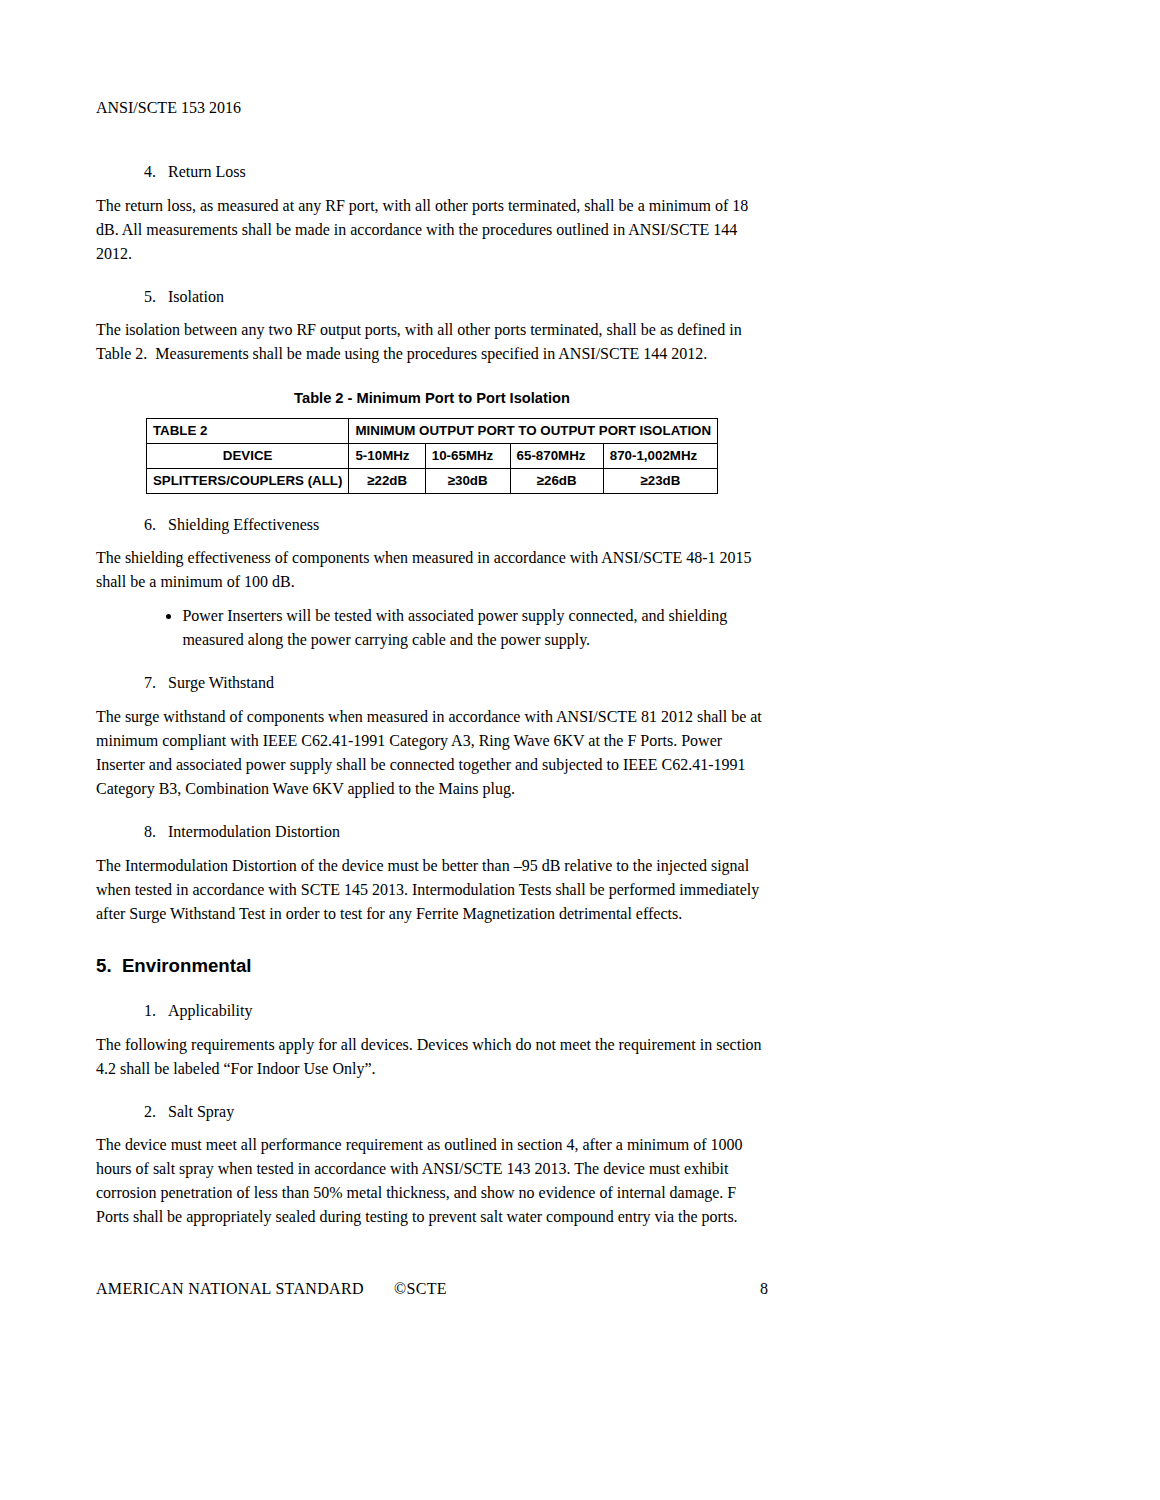ANSI/SCTE 153 2016
4. Return Loss
The return loss, as measured at any RF port, with all other ports terminated, shall be a minimum of 18 dB. All measurements shall be made in accordance with the procedures outlined in ANSI/SCTE 144 2012.
5. Isolation
The isolation between any two RF output ports, with all other ports terminated, shall be as defined in Table 2. Measurements shall be made using the procedures specified in ANSI/SCTE 144 2012.
Table 2 - Minimum Port to Port Isolation
| TABLE 2 | MINIMUM OUTPUT PORT TO OUTPUT PORT ISOLATION |
| DEVICE | 5-10MHz | 10-65MHz | 65-870MHz | 870-1,002MHz |
| SPLITTERS/COUPLERS (ALL) | ≥22dB | ≥30dB | ≥26dB | ≥23dB |
6. Shielding Effectiveness
The shielding effectiveness of components when measured in accordance with ANSI/SCTE 48-1 2015 shall be a minimum of 100 dB.
Power Inserters will be tested with associated power supply connected, and shielding measured along the power carrying cable and the power supply.
7. Surge Withstand
The surge withstand of components when measured in accordance with ANSI/SCTE 81 2012 shall be at minimum compliant with IEEE C62.41-1991 Category A3, Ring Wave 6KV at the F Ports. Power Inserter and associated power supply shall be connected together and subjected to IEEE C62.41-1991 Category B3, Combination Wave 6KV applied to the Mains plug.
8. Intermodulation Distortion
The Intermodulation Distortion of the device must be better than –95 dB relative to the injected signal when tested in accordance with SCTE 145 2013. Intermodulation Tests shall be performed immediately after Surge Withstand Test in order to test for any Ferrite Magnetization detrimental effects.
5. Environmental
1. Applicability
The following requirements apply for all devices. Devices which do not meet the requirement in section 4.2 shall be labeled “For Indoor Use Only”.
2. Salt Spray
The device must meet all performance requirement as outlined in section 4, after a minimum of 1000 hours of salt spray when tested in accordance with ANSI/SCTE 143 2013. The device must exhibit corrosion penetration of less than 50% metal thickness, and show no evidence of internal damage. F Ports shall be appropriately sealed during testing to prevent salt water compound entry via the ports.
AMERICAN NATIONAL STANDARD ©SCTE 8